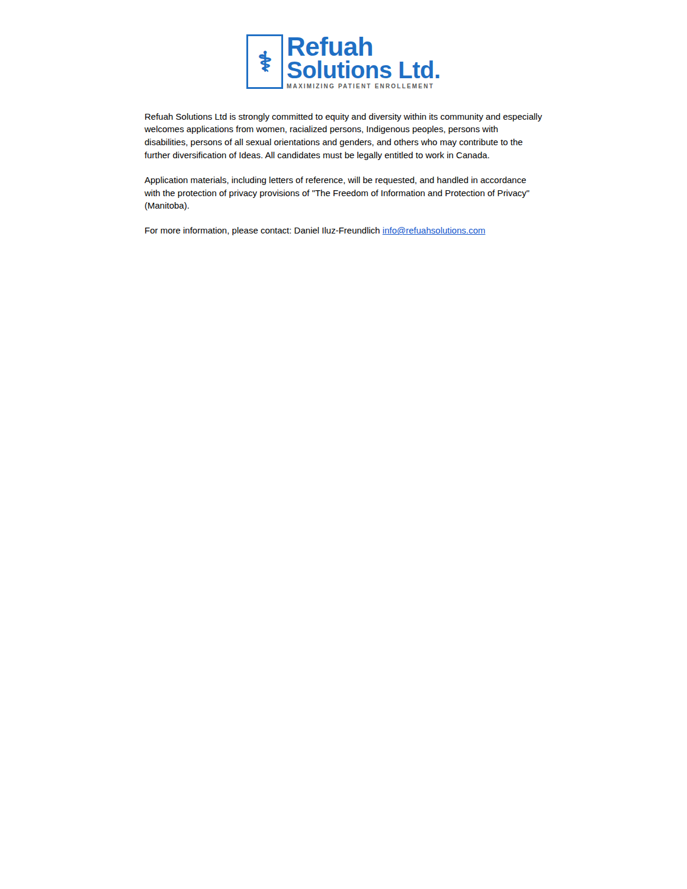⚕ Refuah Solutions Ltd. MAXIMIZING PATIENT ENROLLEMENT
Refuah Solutions Ltd is strongly committed to equity and diversity within its community and especially welcomes applications from women, racialized persons, Indigenous peoples, persons with disabilities, persons of all sexual orientations and genders, and others who may contribute to the further diversification of Ideas. All candidates must be legally entitled to work in Canada.
Application materials, including letters of reference, will be requested, and handled in accordance with the protection of privacy provisions of "The Freedom of Information and Protection of Privacy" (Manitoba).
For more information, please contact: Daniel Iluz-Freundlich info@refuahsolutions.com